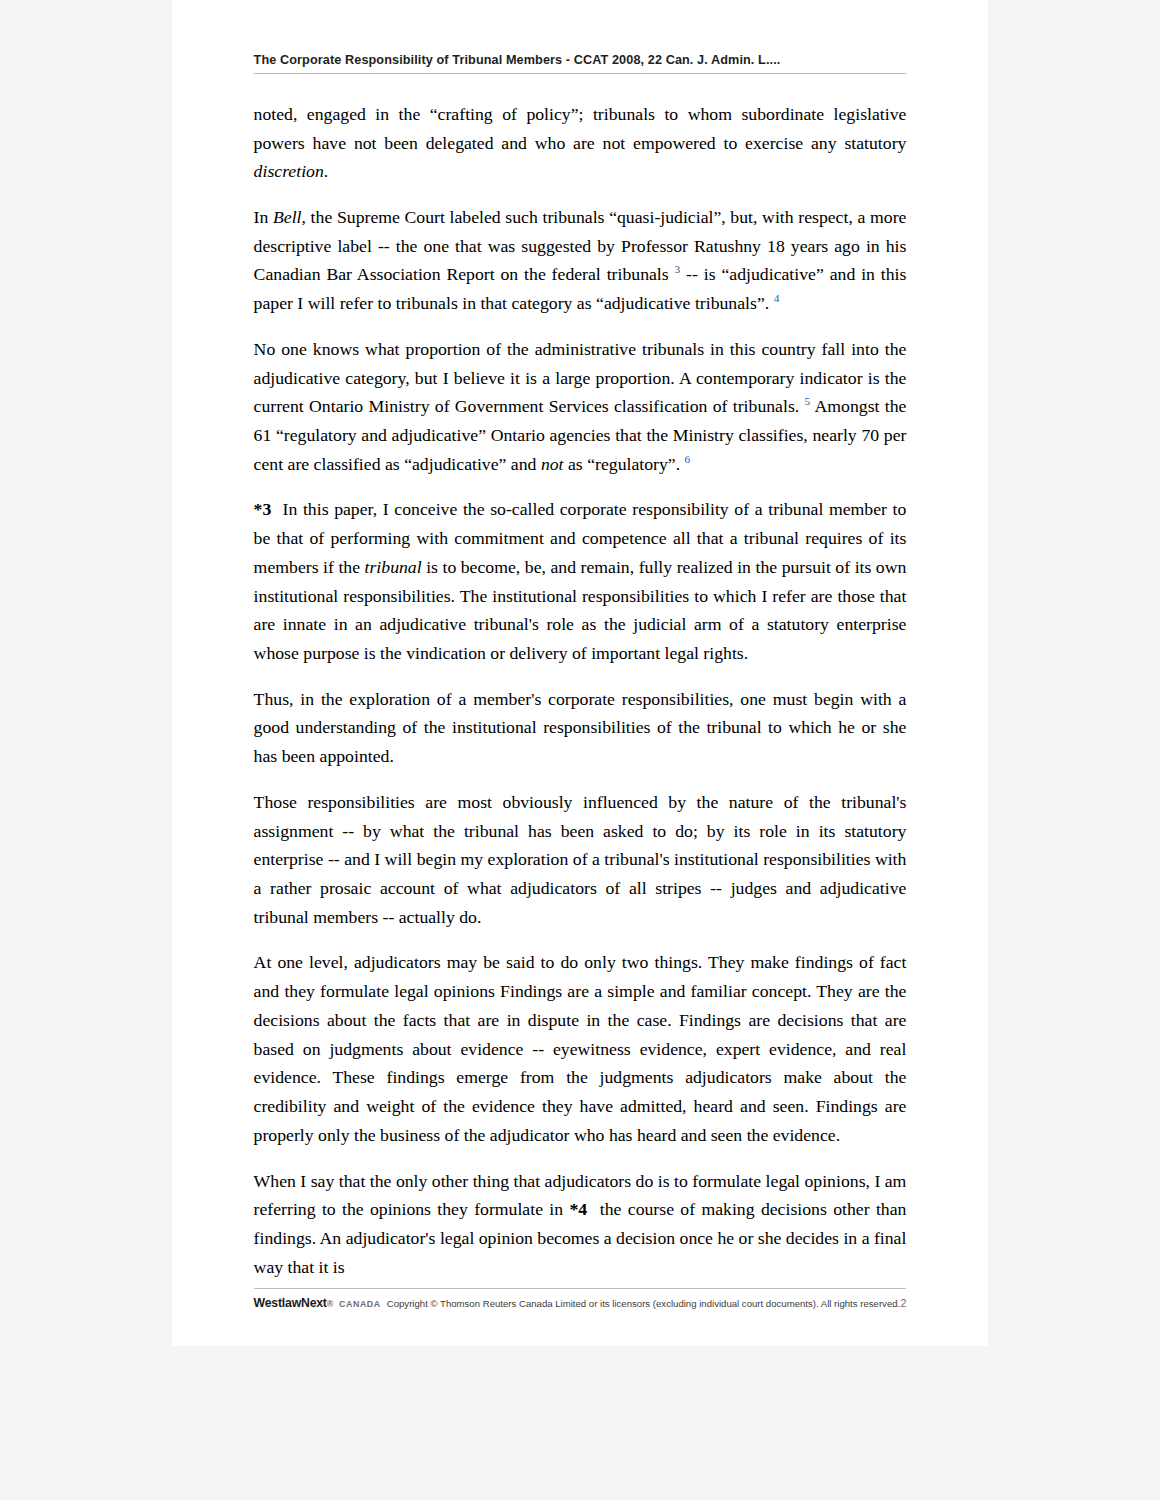The Corporate Responsibility of Tribunal Members - CCAT 2008, 22 Can. J. Admin. L....
noted, engaged in the “crafting of policy”; tribunals to whom subordinate legislative powers have not been delegated and who are not empowered to exercise any statutory discretion.
In Bell, the Supreme Court labeled such tribunals “quasi-judicial”, but, with respect, a more descriptive label -- the one that was suggested by Professor Ratushny 18 years ago in his Canadian Bar Association Report on the federal tribunals 3 -- is “adjudicative” and in this paper I will refer to tribunals in that category as “adjudicative tribunals”. 4
No one knows what proportion of the administrative tribunals in this country fall into the adjudicative category, but I believe it is a large proportion. A contemporary indicator is the current Ontario Ministry of Government Services classification of tribunals. 5 Amongst the 61 “regulatory and adjudicative” Ontario agencies that the Ministry classifies, nearly 70 per cent are classified as “adjudicative” and not as “regulatory”. 6
*3 In this paper, I conceive the so-called corporate responsibility of a tribunal member to be that of performing with commitment and competence all that a tribunal requires of its members if the tribunal is to become, be, and remain, fully realized in the pursuit of its own institutional responsibilities. The institutional responsibilities to which I refer are those that are innate in an adjudicative tribunal's role as the judicial arm of a statutory enterprise whose purpose is the vindication or delivery of important legal rights.
Thus, in the exploration of a member's corporate responsibilities, one must begin with a good understanding of the institutional responsibilities of the tribunal to which he or she has been appointed.
Those responsibilities are most obviously influenced by the nature of the tribunal's assignment -- by what the tribunal has been asked to do; by its role in its statutory enterprise -- and I will begin my exploration of a tribunal's institutional responsibilities with a rather prosaic account of what adjudicators of all stripes -- judges and adjudicative tribunal members -- actually do.
At one level, adjudicators may be said to do only two things. They make findings of fact and they formulate legal opinions Findings are a simple and familiar concept. They are the decisions about the facts that are in dispute in the case. Findings are decisions that are based on judgments about evidence -- eyewitness evidence, expert evidence, and real evidence. These findings emerge from the judgments adjudicators make about the credibility and weight of the evidence they have admitted, heard and seen. Findings are properly only the business of the adjudicator who has heard and seen the evidence.
When I say that the only other thing that adjudicators do is to formulate legal opinions, I am referring to the opinions they formulate in *4 the course of making decisions other than findings. An adjudicator's legal opinion becomes a decision once he or she decides in a final way that it is
WestlawNext® CANADA Copyright © Thomson Reuters Canada Limited or its licensors (excluding individual court documents). All rights reserved.
2